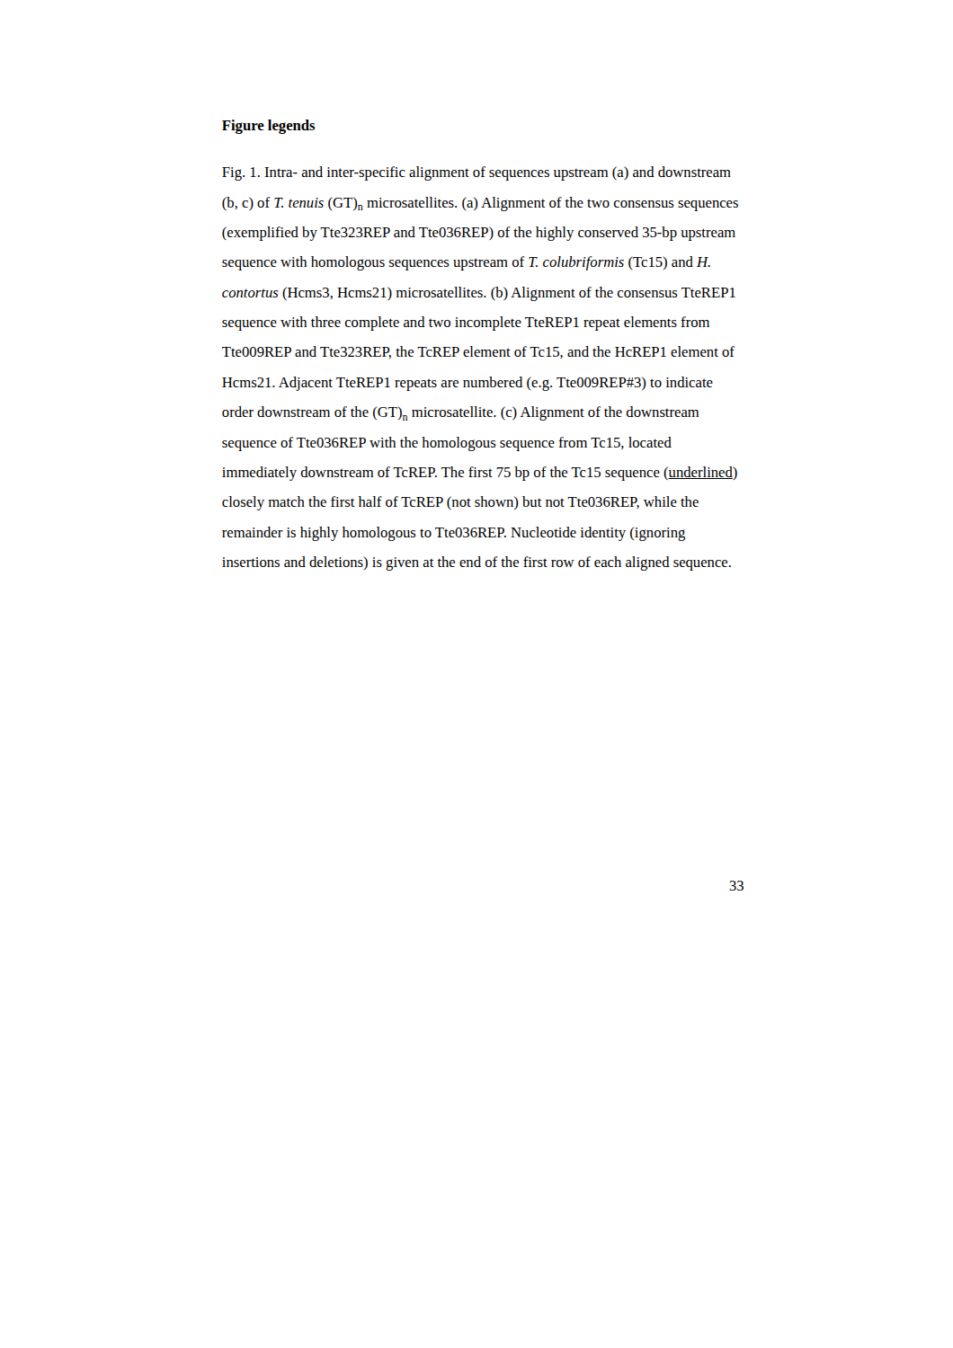Figure legends
Fig. 1. Intra- and inter-specific alignment of sequences upstream (a) and downstream (b, c) of T. tenuis (GT)n microsatellites. (a) Alignment of the two consensus sequences (exemplified by Tte323REP and Tte036REP) of the highly conserved 35-bp upstream sequence with homologous sequences upstream of T. colubriformis (Tc15) and H. contortus (Hcms3, Hcms21) microsatellites. (b) Alignment of the consensus TteREP1 sequence with three complete and two incomplete TteREP1 repeat elements from Tte009REP and Tte323REP, the TcREP element of Tc15, and the HcREP1 element of Hcms21. Adjacent TteREP1 repeats are numbered (e.g. Tte009REP#3) to indicate order downstream of the (GT)n microsatellite. (c) Alignment of the downstream sequence of Tte036REP with the homologous sequence from Tc15, located immediately downstream of TcREP. The first 75 bp of the Tc15 sequence (underlined) closely match the first half of TcREP (not shown) but not Tte036REP, while the remainder is highly homologous to Tte036REP. Nucleotide identity (ignoring insertions and deletions) is given at the end of the first row of each aligned sequence.
33